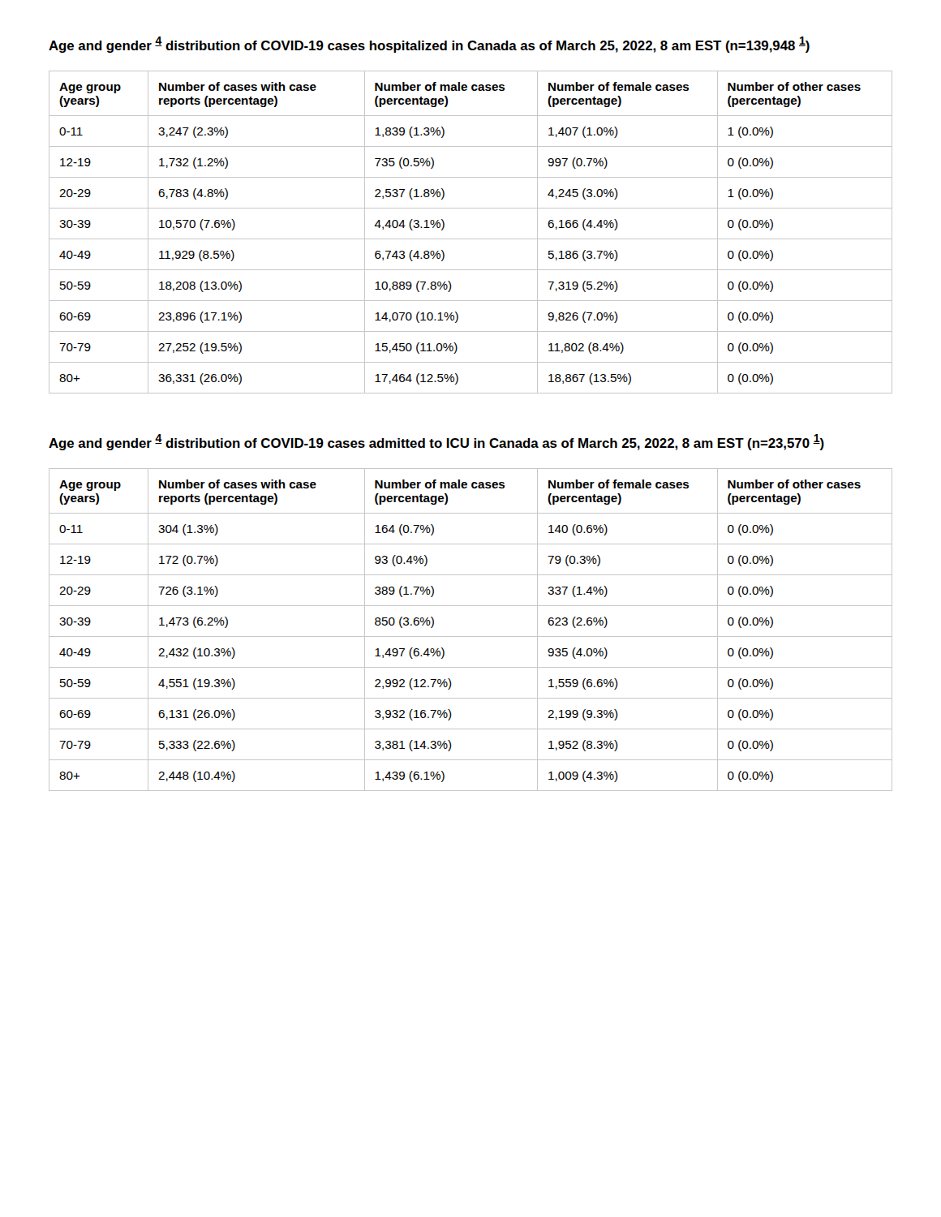Age and gender 4 distribution of COVID-19 cases hospitalized in Canada as of March 25, 2022, 8 am EST (n=139,948 1)
| Age group (years) | Number of cases with case reports (percentage) | Number of male cases (percentage) | Number of female cases (percentage) | Number of other cases (percentage) |
| --- | --- | --- | --- | --- |
| 0-11 | 3,247 (2.3%) | 1,839 (1.3%) | 1,407 (1.0%) | 1 (0.0%) |
| 12-19 | 1,732 (1.2%) | 735 (0.5%) | 997 (0.7%) | 0 (0.0%) |
| 20-29 | 6,783 (4.8%) | 2,537 (1.8%) | 4,245 (3.0%) | 1 (0.0%) |
| 30-39 | 10,570 (7.6%) | 4,404 (3.1%) | 6,166 (4.4%) | 0 (0.0%) |
| 40-49 | 11,929 (8.5%) | 6,743 (4.8%) | 5,186 (3.7%) | 0 (0.0%) |
| 50-59 | 18,208 (13.0%) | 10,889 (7.8%) | 7,319 (5.2%) | 0 (0.0%) |
| 60-69 | 23,896 (17.1%) | 14,070 (10.1%) | 9,826 (7.0%) | 0 (0.0%) |
| 70-79 | 27,252 (19.5%) | 15,450 (11.0%) | 11,802 (8.4%) | 0 (0.0%) |
| 80+ | 36,331 (26.0%) | 17,464 (12.5%) | 18,867 (13.5%) | 0 (0.0%) |
Age and gender 4 distribution of COVID-19 cases admitted to ICU in Canada as of March 25, 2022, 8 am EST (n=23,570 1)
| Age group (years) | Number of cases with case reports (percentage) | Number of male cases (percentage) | Number of female cases (percentage) | Number of other cases (percentage) |
| --- | --- | --- | --- | --- |
| 0-11 | 304 (1.3%) | 164 (0.7%) | 140 (0.6%) | 0 (0.0%) |
| 12-19 | 172 (0.7%) | 93 (0.4%) | 79 (0.3%) | 0 (0.0%) |
| 20-29 | 726 (3.1%) | 389 (1.7%) | 337 (1.4%) | 0 (0.0%) |
| 30-39 | 1,473 (6.2%) | 850 (3.6%) | 623 (2.6%) | 0 (0.0%) |
| 40-49 | 2,432 (10.3%) | 1,497 (6.4%) | 935 (4.0%) | 0 (0.0%) |
| 50-59 | 4,551 (19.3%) | 2,992 (12.7%) | 1,559 (6.6%) | 0 (0.0%) |
| 60-69 | 6,131 (26.0%) | 3,932 (16.7%) | 2,199 (9.3%) | 0 (0.0%) |
| 70-79 | 5,333 (22.6%) | 3,381 (14.3%) | 1,952 (8.3%) | 0 (0.0%) |
| 80+ | 2,448 (10.4%) | 1,439 (6.1%) | 1,009 (4.3%) | 0 (0.0%) |